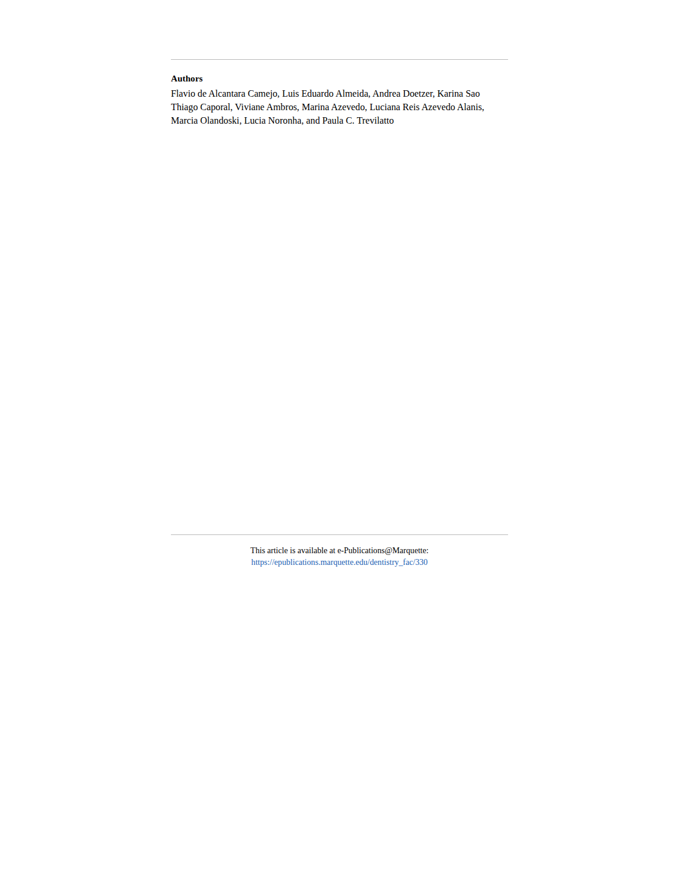Authors
Flavio de Alcantara Camejo, Luis Eduardo Almeida, Andrea Doetzer, Karina Sao Thiago Caporal, Viviane Ambros, Marina Azevedo, Luciana Reis Azevedo Alanis, Marcia Olandoski, Lucia Noronha, and Paula C. Trevilatto
This article is available at e-Publications@Marquette: https://epublications.marquette.edu/dentistry_fac/330